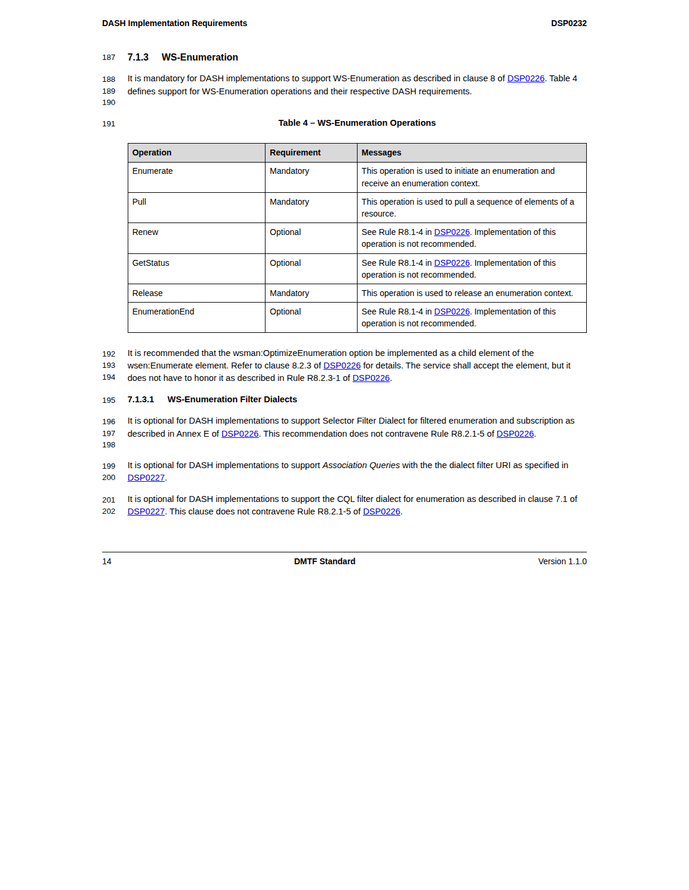DASH Implementation Requirements
DSP0232
187
7.1.3 WS-Enumeration
188189190
It is mandatory for DASH implementations to support WS-Enumeration as described in clause 8 of DSP0226. Table 4 defines support for WS-Enumeration operations and their respective DASH requirements.
191
Table 4 – WS-Enumeration Operations
| Operation | Requirement | Messages |
| --- | --- | --- |
| Enumerate | Mandatory | This operation is used to initiate an enumeration and receive an enumeration context. |
| Pull | Mandatory | This operation is used to pull a sequence of elements of a resource. |
| Renew | Optional | See Rule R8.1-4 in DSP0226 . Implementation of this operation is not recommended. |
| GetStatus | Optional | See Rule R8.1-4 in DSP0226 . Implementation of this operation is not recommended. |
| Release | Mandatory | This operation is used to release an enumeration context. |
| EnumerationEnd | Optional | See Rule R8.1-4 in DSP0226 . Implementation of this operation is not recommended. |
192193194
It is recommended that the wsman:OptimizeEnumeration option be implemented as a child element of the wsen:Enumerate element. Refer to clause 8.2.3 of DSP0226 for details. The service shall accept the element, but it does not have to honor it as described in Rule R8.2.3-1 of DSP0226.
195
7.1.3.1 WS-Enumeration Filter Dialects
196197198
It is optional for DASH implementations to support Selector Filter Dialect for filtered enumeration and subscription as described in Annex E of DSP0226. This recommendation does not contravene Rule R8.2.1-5 of DSP0226.
199200
It is optional for DASH implementations to support Association Queries with the the dialect filter URI as specified in DSP0227.
201202
It is optional for DASH implementations to support the CQL filter dialect for enumeration as described in clause 7.1 of DSP0227. This clause does not contravene Rule R8.2.1-5 of DSP0226.
14
DMTF Standard
Version 1.1.0